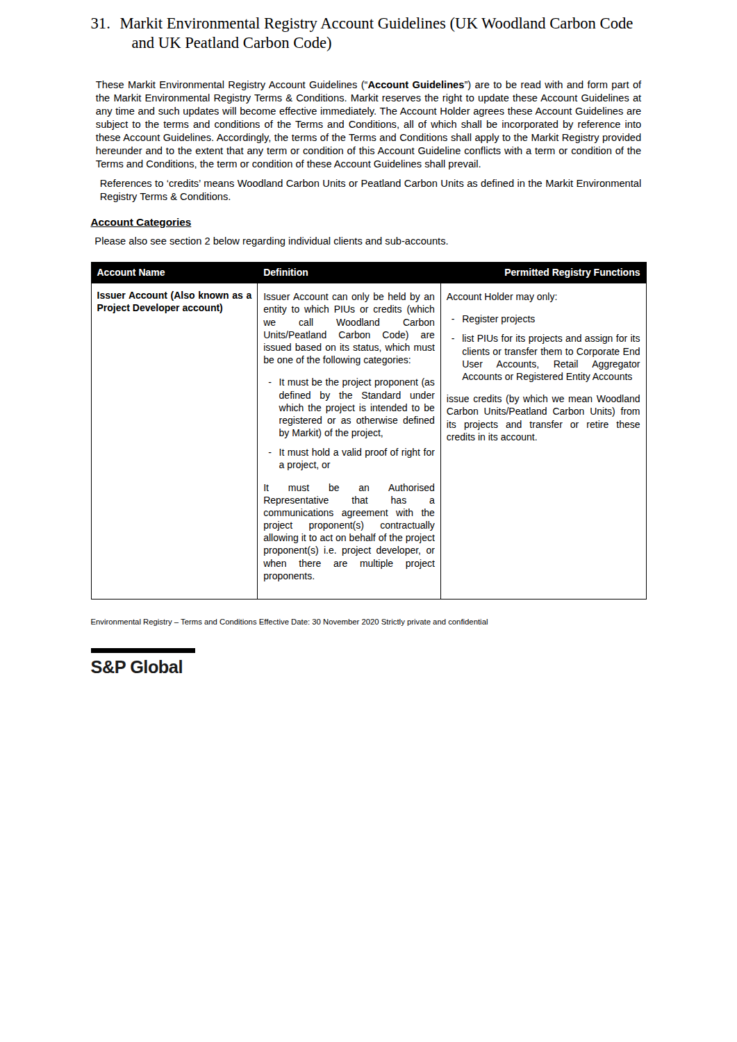31. Markit Environmental Registry Account Guidelines (UK Woodland Carbon Code and UK Peatland Carbon Code)
These Markit Environmental Registry Account Guidelines (“Account Guidelines”) are to be read with and form part of the Markit Environmental Registry Terms & Conditions. Markit reserves the right to update these Account Guidelines at any time and such updates will become effective immediately. The Account Holder agrees these Account Guidelines are subject to the terms and conditions of the Terms and Conditions, all of which shall be incorporated by reference into these Account Guidelines. Accordingly, the terms of the Terms and Conditions shall apply to the Markit Registry provided hereunder and to the extent that any term or condition of this Account Guideline conflicts with a term or condition of the Terms and Conditions, the term or condition of these Account Guidelines shall prevail.
References to ‘credits’ means Woodland Carbon Units or Peatland Carbon Units as defined in the Markit Environmental Registry Terms & Conditions.
Account Categories
Please also see section 2 below regarding individual clients and sub-accounts.
| Account Name | Definition | Permitted Registry Functions |
| --- | --- | --- |
| Issuer Account (Also known as a Project Developer account) | Issuer Account can only be held by an entity to which PIUs or credits (which we call Woodland Carbon Units/Peatland Carbon Code) are issued based on its status, which must be one of the following categories: It must be the project proponent (as defined by the Standard under which the project is intended to be registered or as otherwise defined by Markit) of the project, It must hold a valid proof of right for a project, or It must be an Authorised Representative that has a communications agreement with the project proponent(s) contractually allowing it to act on behalf of the project proponent(s) i.e. project developer, or when there are multiple project proponents. | Account Holder may only: Register projects list PIUs for its projects and assign for its clients or transfer them to Corporate End User Accounts, Retail Aggregator Accounts or Registered Entity Accounts issue credits (by which we mean Woodland Carbon Units/Peatland Carbon Units) from its projects and transfer or retire these credits in its account. |
Environmental Registry – Terms and Conditions Effective Date: 30 November 2020 Strictly private and confidential
S&P Global